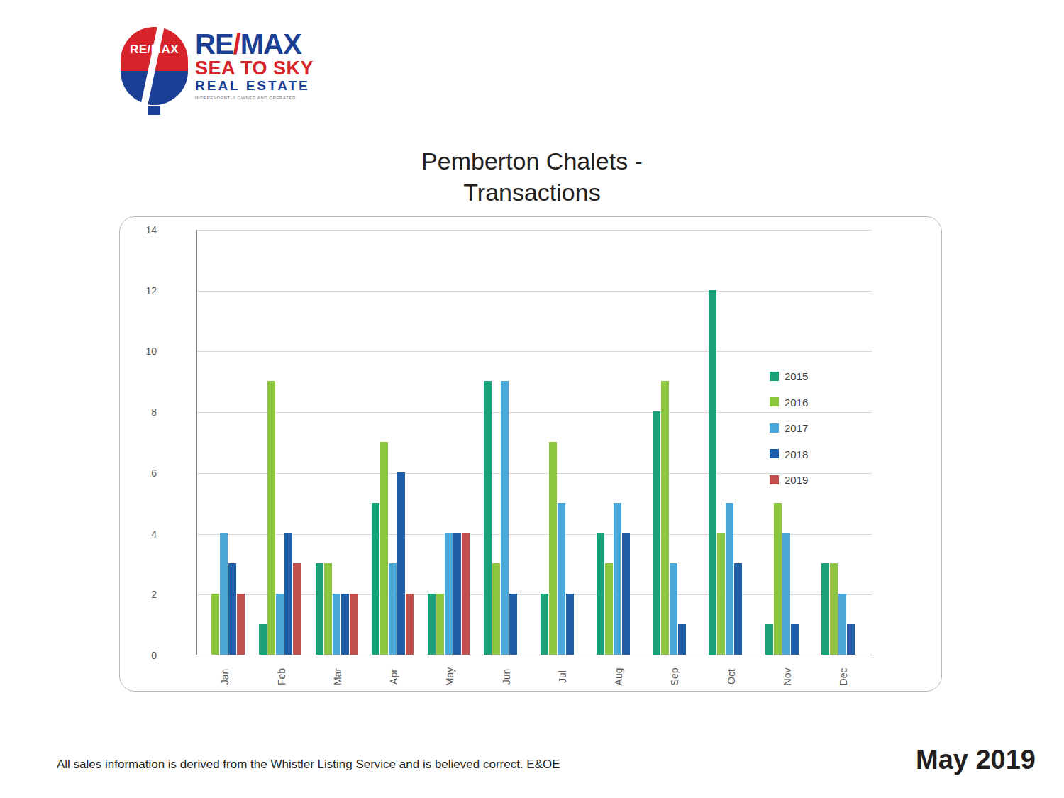RE/MAX
RE/MAX
SEA TO SKY
REAL ESTATE
INDEPENDENTLY OWNED AND OPERATED
Pemberton Chalets -
Transactions
14
12
10
8
6
4
2
0
Jan
Feb
Mar
Apr
May
Jun
Jul
Aug
Sep
Oct
Nov
Dec
2015
2016
2017
2018
2019
All sales information is derived from the Whistler Listing Service and is believed correct. E&OE
May 2019